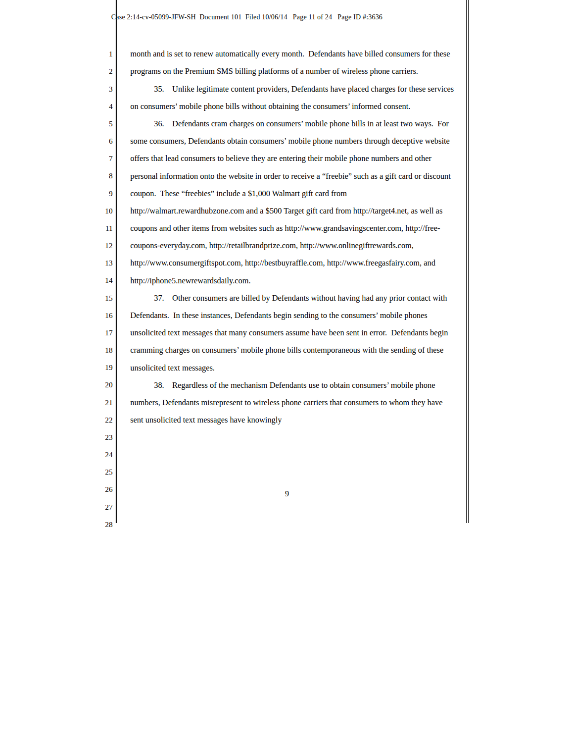Case 2:14-cv-05099-JFW-SH Document 101 Filed 10/06/14 Page 11 of 24 Page ID #:3636
1
2
3
4
5
6
7
8
9
10
11
12
13
14
15
16
17
18
19
20
21
22
23
24
25
26
27
28
month and is set to renew automatically every month. Defendants have billed consumers for these programs on the Premium SMS billing platforms of a number of wireless phone carriers.
35. Unlike legitimate content providers, Defendants have placed charges for these services on consumers’ mobile phone bills without obtaining the consumers’ informed consent.
36. Defendants cram charges on consumers’ mobile phone bills in at least two ways. For some consumers, Defendants obtain consumers’ mobile phone numbers through deceptive website offers that lead consumers to believe they are entering their mobile phone numbers and other personal information onto the website in order to receive a “freebie” such as a gift card or discount coupon. These “freebies” include a $1,000 Walmart gift card from http://walmart.rewardhubzone.com and a $500 Target gift card from http://target4.net, as well as coupons and other items from websites such as http://www.grandsavingscenter.com, http://free-coupons-everyday.com, http://retailbrandprize.com, http://www.onlinegiftrewards.com, http://www.consumergiftspot.com, http://bestbuyraffle.com, http://www.freegasfairy.com, and http://iphone5.newrewardsdaily.com.
37. Other consumers are billed by Defendants without having had any prior contact with Defendants. In these instances, Defendants begin sending to the consumers’ mobile phones unsolicited text messages that many consumers assume have been sent in error. Defendants begin cramming charges on consumers’ mobile phone bills contemporaneous with the sending of these unsolicited text messages.
38. Regardless of the mechanism Defendants use to obtain consumers’ mobile phone numbers, Defendants misrepresent to wireless phone carriers that consumers to whom they have sent unsolicited text messages have knowingly
9